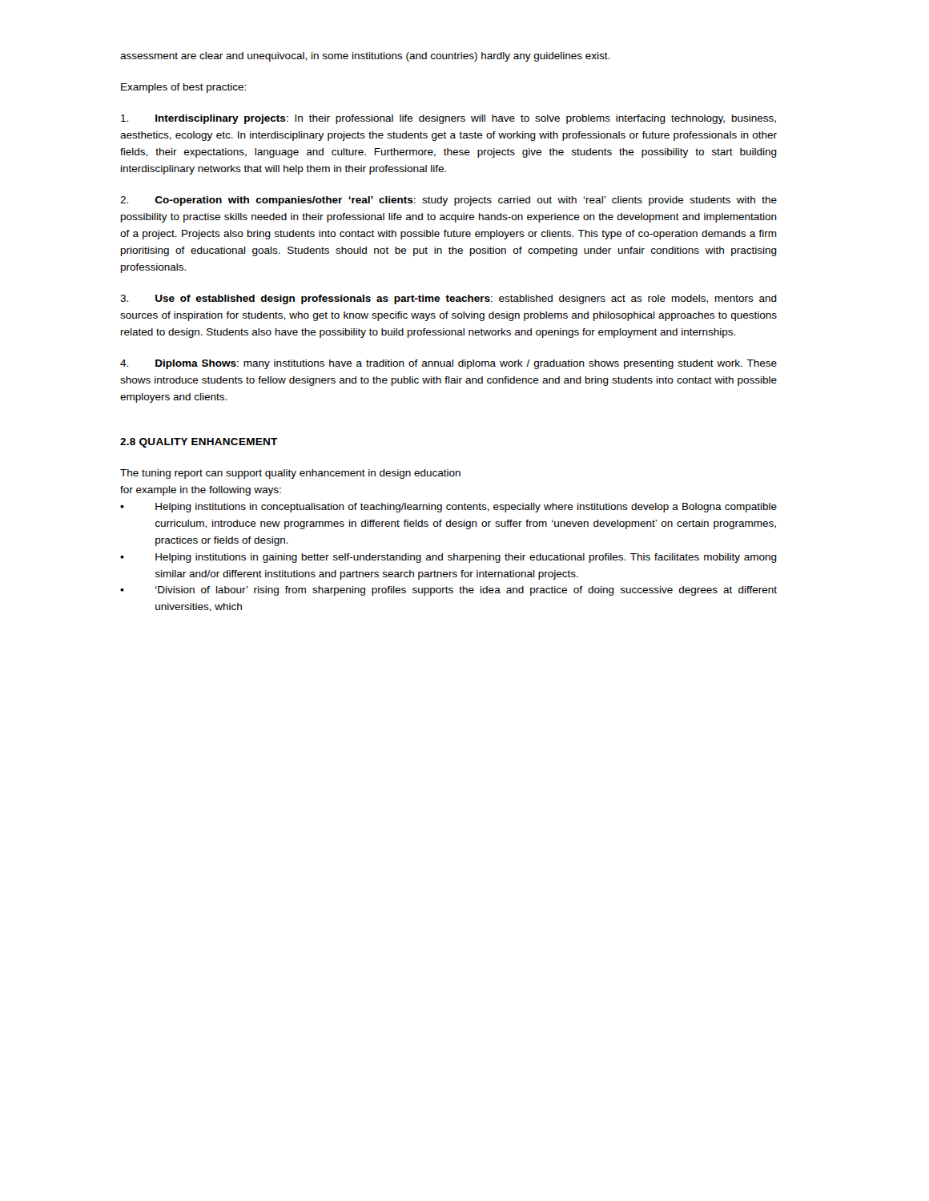assessment are clear and unequivocal, in some institutions (and countries) hardly any guidelines exist.
Examples of best practice:
1. Interdisciplinary projects: In their professional life designers will have to solve problems interfacing technology, business, aesthetics, ecology etc. In interdisciplinary projects the students get a taste of working with professionals or future professionals in other fields, their expectations, language and culture. Furthermore, these projects give the students the possibility to start building interdisciplinary networks that will help them in their professional life.
2. Co-operation with companies/other ‘real’ clients: study projects carried out with ‘real’ clients provide students with the possibility to practise skills needed in their professional life and to acquire hands-on experience on the development and implementation of a project. Projects also bring students into contact with possible future employers or clients. This type of co-operation demands a firm prioritising of educational goals. Students should not be put in the position of competing under unfair conditions with practising professionals.
3. Use of established design professionals as part-time teachers: established designers act as role models, mentors and sources of inspiration for students, who get to know specific ways of solving design problems and philosophical approaches to questions related to design. Students also have the possibility to build professional networks and openings for employment and internships.
4. Diploma Shows: many institutions have a tradition of annual diploma work / graduation shows presenting student work. These shows introduce students to fellow designers and to the public with flair and confidence and and bring students into contact with possible employers and clients.
2.8 QUALITY ENHANCEMENT
The tuning report can support quality enhancement in design education
for example in the following ways:
Helping institutions in conceptualisation of teaching/learning contents, especially where institutions develop a Bologna compatible curriculum, introduce new programmes in different fields of design or suffer from ‘uneven development’ on certain programmes, practices or fields of design.
Helping institutions in gaining better self-understanding and sharpening their educational profiles. This facilitates mobility among similar and/or different institutions and partners search partners for international projects.
‘Division of labour’ rising from sharpening profiles supports the idea and practice of doing successive degrees at different universities, which